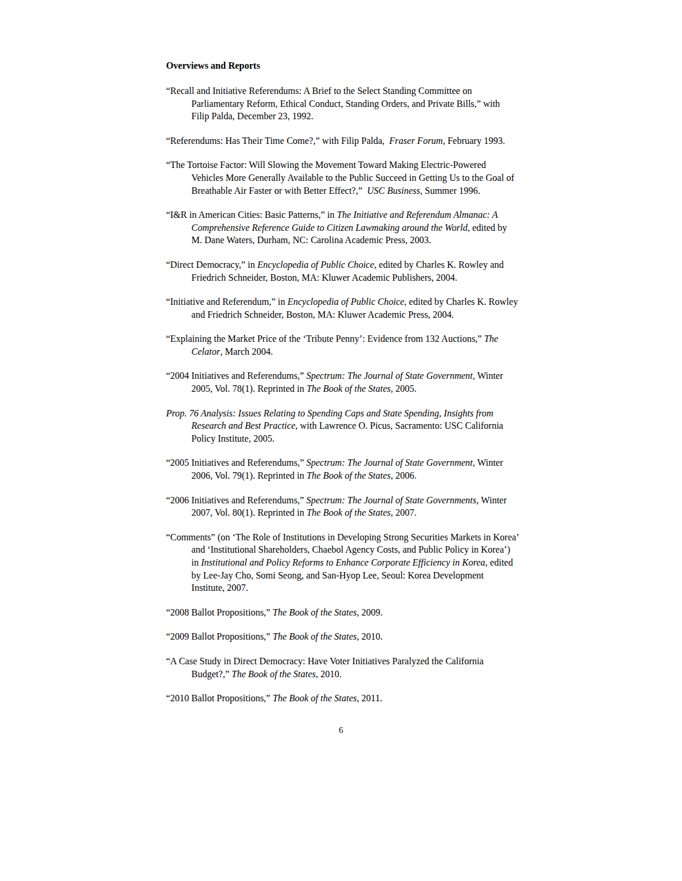Overviews and Reports
“Recall and Initiative Referendums: A Brief to the Select Standing Committee on Parliamentary Reform, Ethical Conduct, Standing Orders, and Private Bills,” with Filip Palda, December 23, 1992.
“Referendums: Has Their Time Come?,” with Filip Palda, Fraser Forum, February 1993.
“The Tortoise Factor: Will Slowing the Movement Toward Making Electric-Powered Vehicles More Generally Available to the Public Succeed in Getting Us to the Goal of Breathable Air Faster or with Better Effect?,” USC Business, Summer 1996.
“I&R in American Cities: Basic Patterns,” in The Initiative and Referendum Almanac: A Comprehensive Reference Guide to Citizen Lawmaking around the World, edited by M. Dane Waters, Durham, NC: Carolina Academic Press, 2003.
“Direct Democracy,” in Encyclopedia of Public Choice, edited by Charles K. Rowley and Friedrich Schneider, Boston, MA: Kluwer Academic Publishers, 2004.
“Initiative and Referendum,” in Encyclopedia of Public Choice, edited by Charles K. Rowley and Friedrich Schneider, Boston, MA: Kluwer Academic Press, 2004.
“Explaining the Market Price of the ‘Tribute Penny’: Evidence from 132 Auctions,” The Celator, March 2004.
“2004 Initiatives and Referendums,” Spectrum: The Journal of State Government, Winter 2005, Vol. 78(1). Reprinted in The Book of the States, 2005.
Prop. 76 Analysis: Issues Relating to Spending Caps and State Spending, Insights from Research and Best Practice, with Lawrence O. Picus, Sacramento: USC California Policy Institute, 2005.
“2005 Initiatives and Referendums,” Spectrum: The Journal of State Government, Winter 2006, Vol. 79(1). Reprinted in The Book of the States, 2006.
“2006 Initiatives and Referendums,” Spectrum: The Journal of State Governments, Winter 2007, Vol. 80(1). Reprinted in The Book of the States, 2007.
“Comments” (on ‘The Role of Institutions in Developing Strong Securities Markets in Korea’ and ‘Institutional Shareholders, Chaebol Agency Costs, and Public Policy in Korea’) in Institutional and Policy Reforms to Enhance Corporate Efficiency in Korea, edited by Lee-Jay Cho, Somi Seong, and San-Hyop Lee, Seoul: Korea Development Institute, 2007.
“2008 Ballot Propositions,” The Book of the States, 2009.
“2009 Ballot Propositions,” The Book of the States, 2010.
“A Case Study in Direct Democracy: Have Voter Initiatives Paralyzed the California Budget?,” The Book of the States, 2010.
“2010 Ballot Propositions,” The Book of the States, 2011.
6